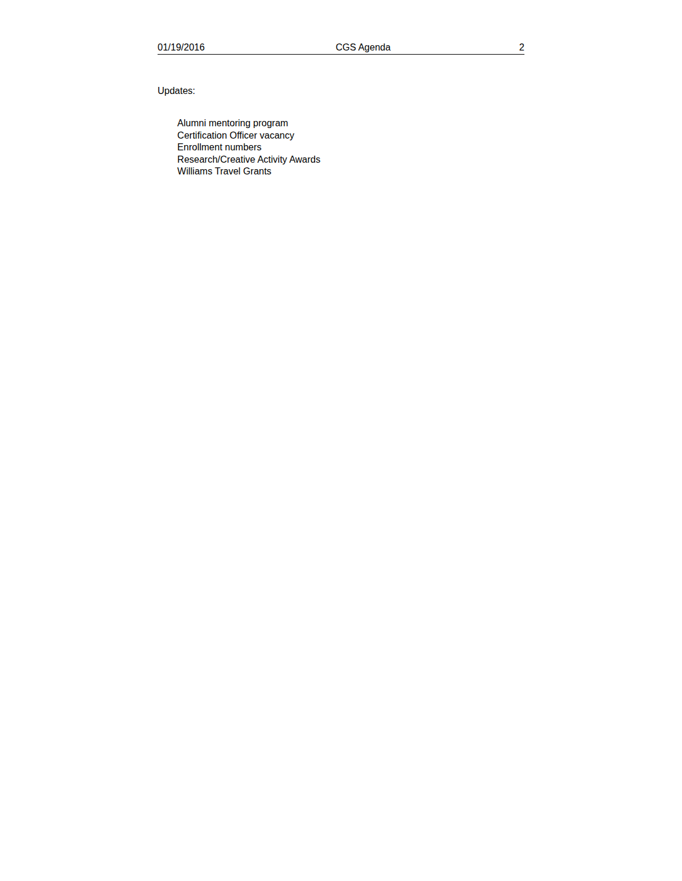01/19/2016 CGS Agenda 2
Updates:
Alumni mentoring program
Certification Officer vacancy
Enrollment numbers
Research/Creative Activity Awards
Williams Travel Grants